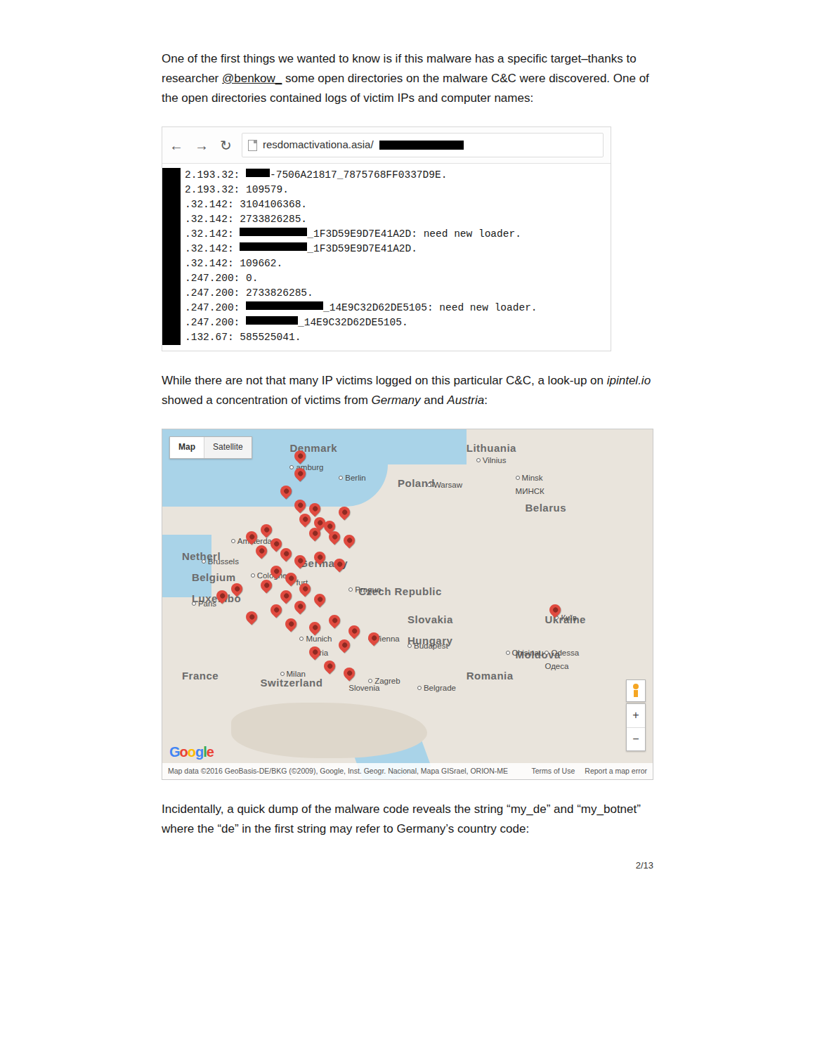One of the first things we wanted to know is if this malware has a specific target–thanks to researcher @benkow_ some open directories on the malware C&C were discovered. One of the open directories contained logs of victim IPs and computer names:
← → ↻
resdomactivationa.asia/
2.193.32: -7506A21817_7875768FF0337D9E. 2.193.32: 109579. .32.142: 3104106368. .32.142: 2733826285. .32.142: _1F3D59E9D7E41A2D: need new loader. .32.142: _1F3D59E9D7E41A2D. .32.142: 109662. .247.200: 0. .247.200: 2733826285. .247.200: _14E9C32D62DE5105: need new loader. .247.200: _14E9C32D62DE5105. .132.67: 585525041.
While there are not that many IP victims logged on this particular C&C, a look-up on ipintel.io showed a concentration of victims from Germany and Austria:
Map
Satellite
+
−
Denmark
Lithuania
Poland
Belarus
Germany
Czech Republic
Slovakia
Hungary
Ukraine
Moldova
Romania
Switzerland
France
Netherl
Belgium
Luxembo
Slovenia
ria
amburg
Berlin
Warsaw
Vilnius
Minsk
МИНСК
Amsterda
Cologne
furt
Prague
Munich
Vienna
Budapest
Chisinau
Odessa
Одеса
Київ
Milan
Zagreb
Belgrade
Brussels
Paris
Google
Map data ©2016 GeoBasis-DE/BKG (©2009), Google, Inst. Geogr. Nacional, Mapa GISrael, ORION-ME
Terms of Use Report a map error
Incidentally, a quick dump of the malware code reveals the string “my_de” and “my_botnet” where the “de” in the first string may refer to Germany’s country code:
2/13